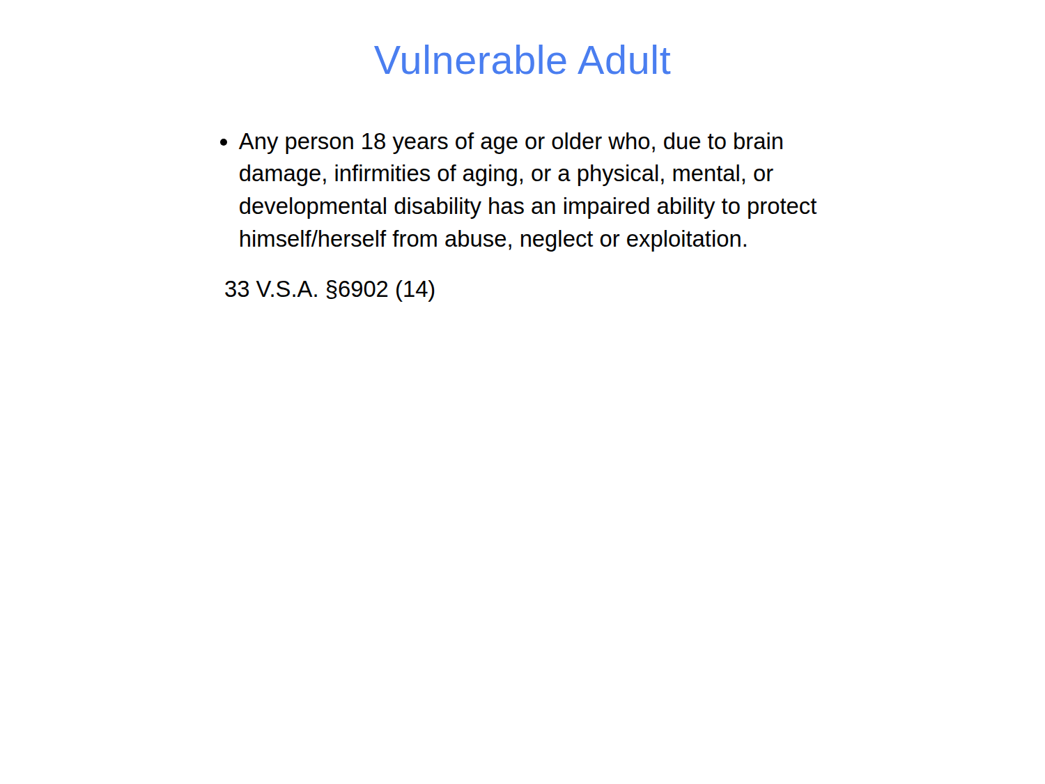Vulnerable Adult
Any person 18 years of age or older who, due to brain damage, infirmities of aging, or a physical, mental, or developmental disability has an impaired ability to protect himself/herself from abuse, neglect or exploitation.
33 V.S.A. §6902 (14)